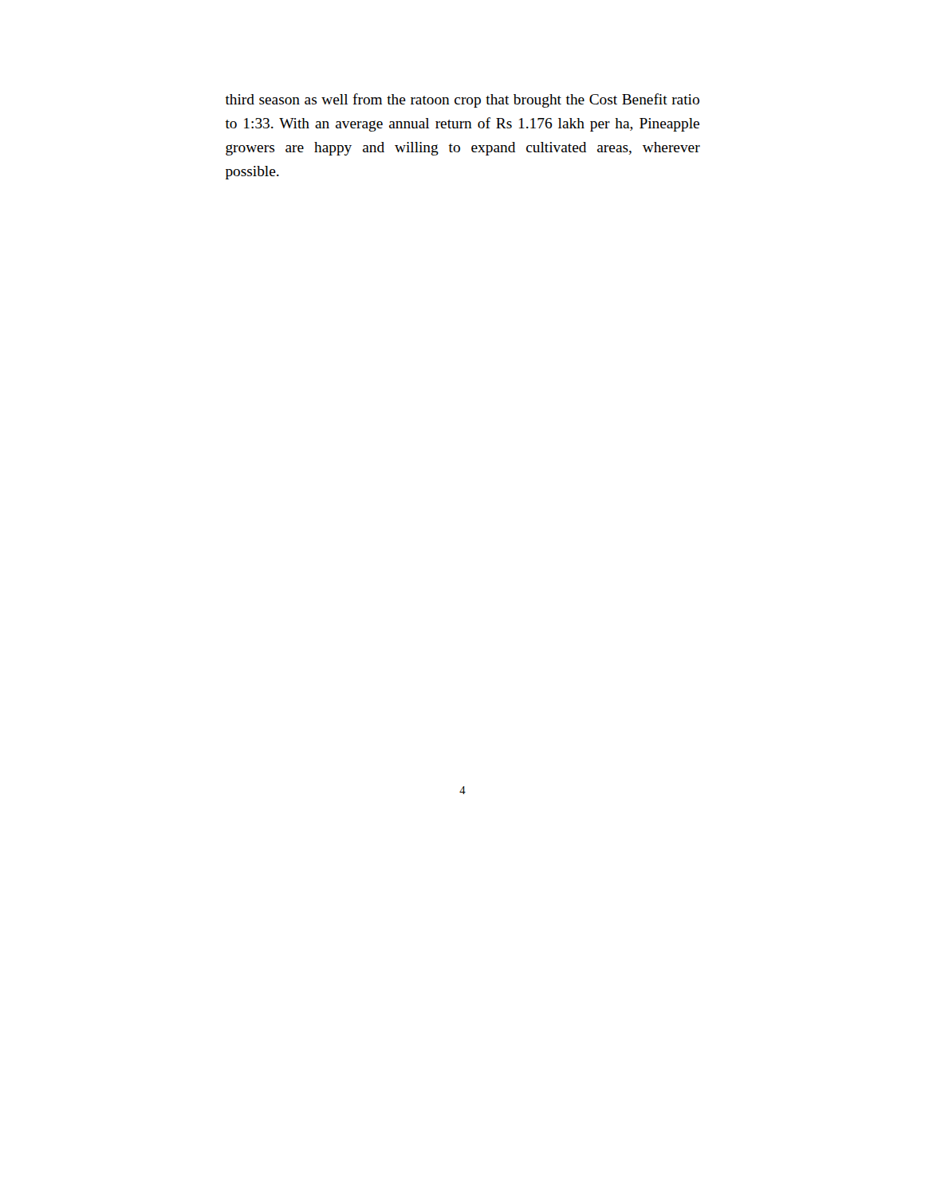third season as well from the ratoon crop that brought the Cost Benefit ratio to 1:33. With an average annual return of Rs 1.176 lakh per ha, Pineapple growers are happy and willing to expand cultivated areas, wherever possible.
4